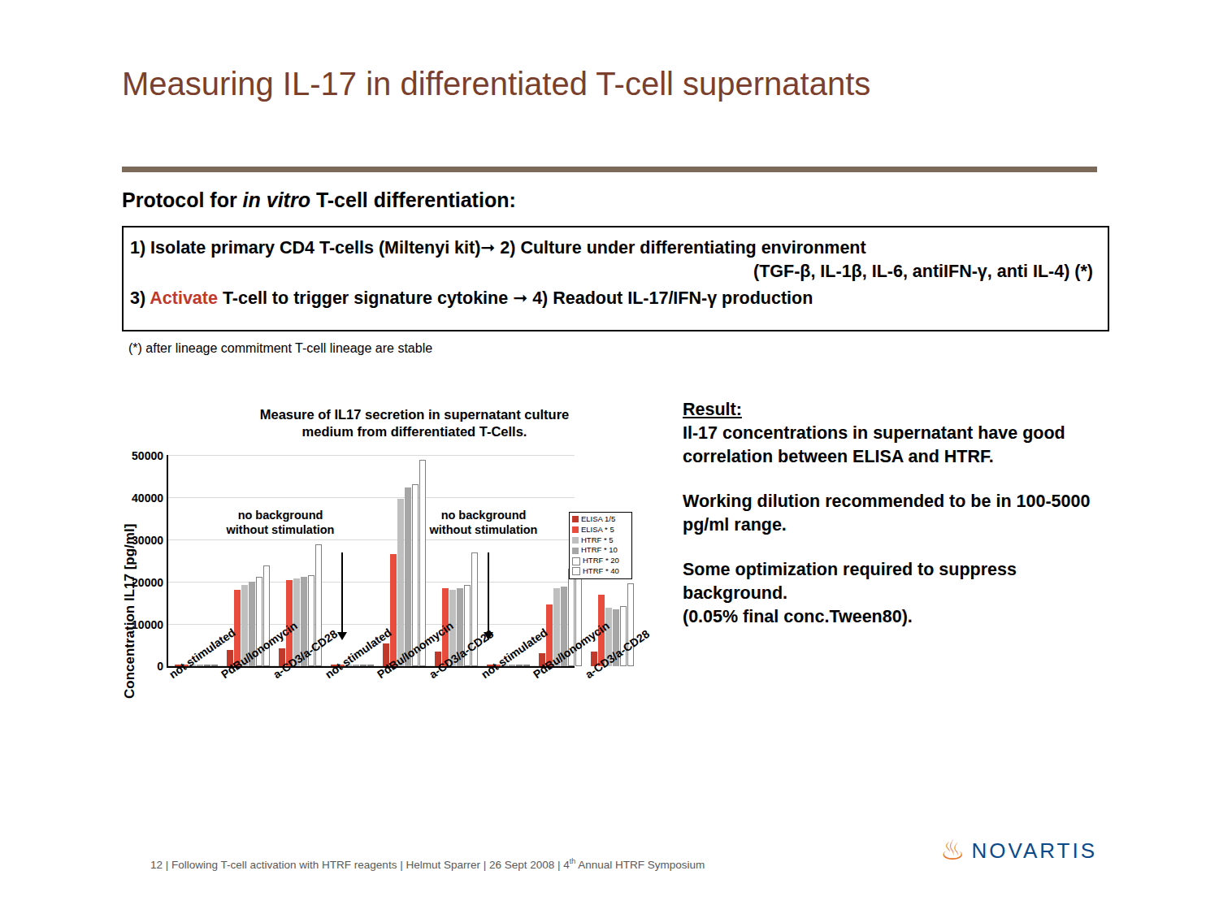Measuring IL-17 in differentiated T-cell supernatants
Protocol for in vitro T-cell differentiation:
1) Isolate primary CD4 T-cells (Miltenyi kit)➞ 2) Culture under differentiating environment (TGF-β, IL-1β, IL-6, antiIFN-γ, anti IL-4) (*)
3) Activate T-cell to trigger signature cytokine ➞ 4) Readout IL-17/IFN-γ production
(*) after lineage commitment T-cell lineage are stable
Measure of IL17 secretion in supernatant culture
medium from differentiated T-Cells.
Concentration IL17 [pg/ml]
50000
40000
30000
20000
10000
0
no background
without stimulation
no background
without stimulation
ELISA 1/5
ELISA * 5
HTRF * 5
HTRF * 10
HTRF * 20
HTRF * 40
not stimulated
PdBu/Ionomycin
a-CD3/a-CD28
not stimulated
PdBu/Ionomycin
a-CD3/a-CD28
not stimulated
PdBu/Ionomycin
a-CD3/a-CD28
Result:
Il-17 concentrations in supernatant have good correlation between ELISA and HTRF.
Working dilution recommended to be in 100-5000 pg/ml range.
Some optimization required to suppress background.
(0.05% final conc.Tween80).
12 | Following T-cell activation with HTRF reagents | Helmut Sparrer | 26 Sept 2008 | 4th Annual HTRF Symposium
♨ NOVARTIS